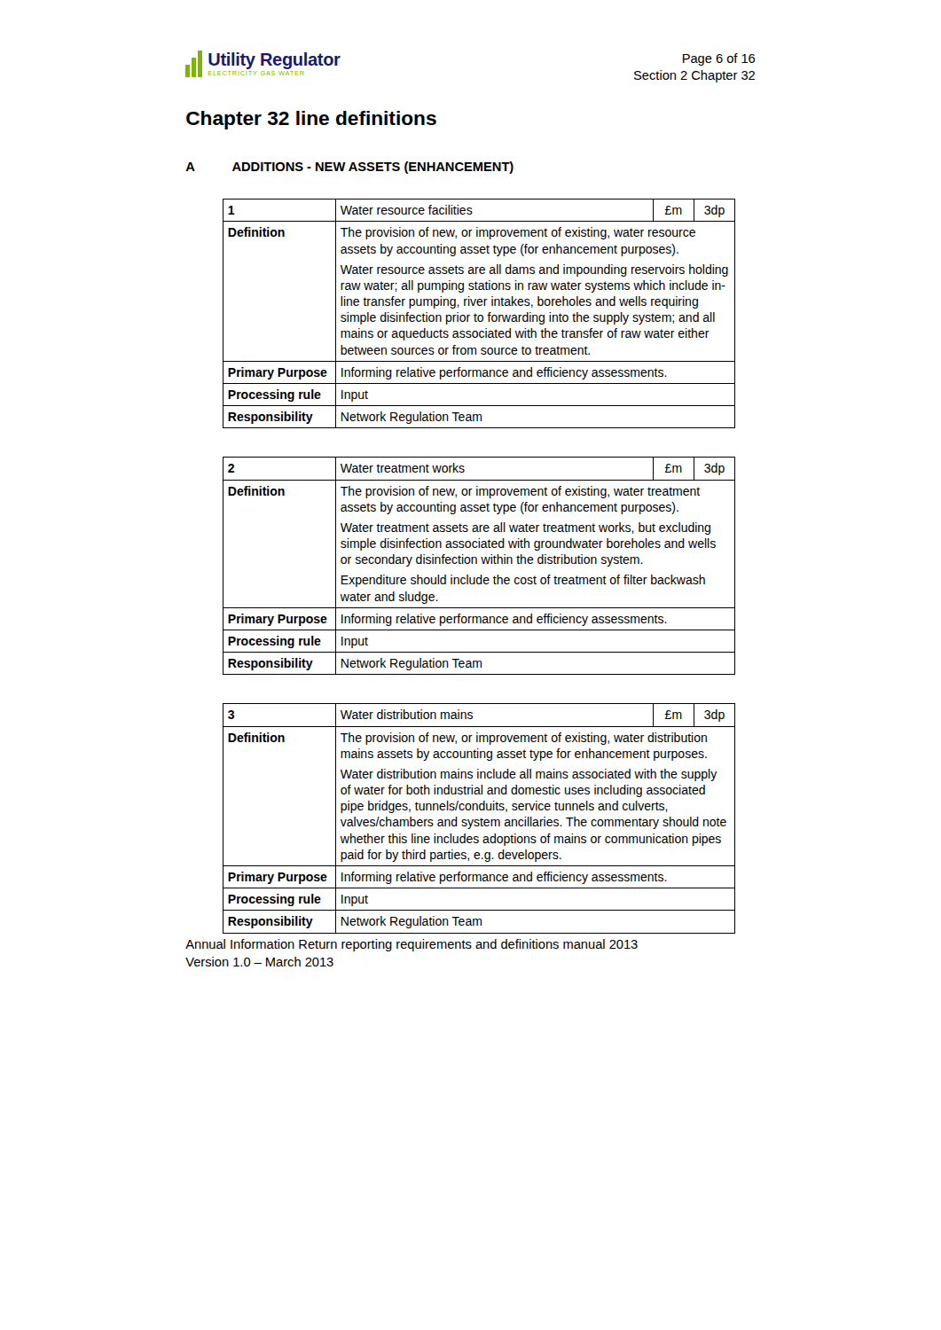Utility Regulator
ELECTRICITY GAS WATER
Page 6 of 16
Section 2 Chapter 32
Chapter 32 line definitions
A ADDITIONS - NEW ASSETS (ENHANCEMENT)
| 1 | Water resource facilities | £m | 3dp |
| Definition | The provision of new, or improvement of existing, water resource assets by accounting asset type (for enhancement purposes). Water resource assets are all dams and impounding reservoirs holding raw water; all pumping stations in raw water systems which include in-line transfer pumping, river intakes, boreholes and wells requiring simple disinfection prior to forwarding into the supply system; and all mains or aqueducts associated with the transfer of raw water either between sources or from source to treatment. |
| Primary Purpose | Informing relative performance and efficiency assessments. |
| Processing rule | Input |
| Responsibility | Network Regulation Team |
| 2 | Water treatment works | £m | 3dp |
| Definition | The provision of new, or improvement of existing, water treatment assets by accounting asset type (for enhancement purposes). Water treatment assets are all water treatment works, but excluding simple disinfection associated with groundwater boreholes and wells or secondary disinfection within the distribution system. Expenditure should include the cost of treatment of filter backwash water and sludge. |
| Primary Purpose | Informing relative performance and efficiency assessments. |
| Processing rule | Input |
| Responsibility | Network Regulation Team |
| 3 | Water distribution mains | £m | 3dp |
| Definition | The provision of new, or improvement of existing, water distribution mains assets by accounting asset type for enhancement purposes. Water distribution mains include all mains associated with the supply of water for both industrial and domestic uses including associated pipe bridges, tunnels/conduits, service tunnels and culverts, valves/chambers and system ancillaries. The commentary should note whether this line includes adoptions of mains or communication pipes paid for by third parties, e.g. developers. |
| Primary Purpose | Informing relative performance and efficiency assessments. |
| Processing rule | Input |
| Responsibility | Network Regulation Team |
Annual Information Return reporting requirements and definitions manual 2013
Version 1.0 – March 2013